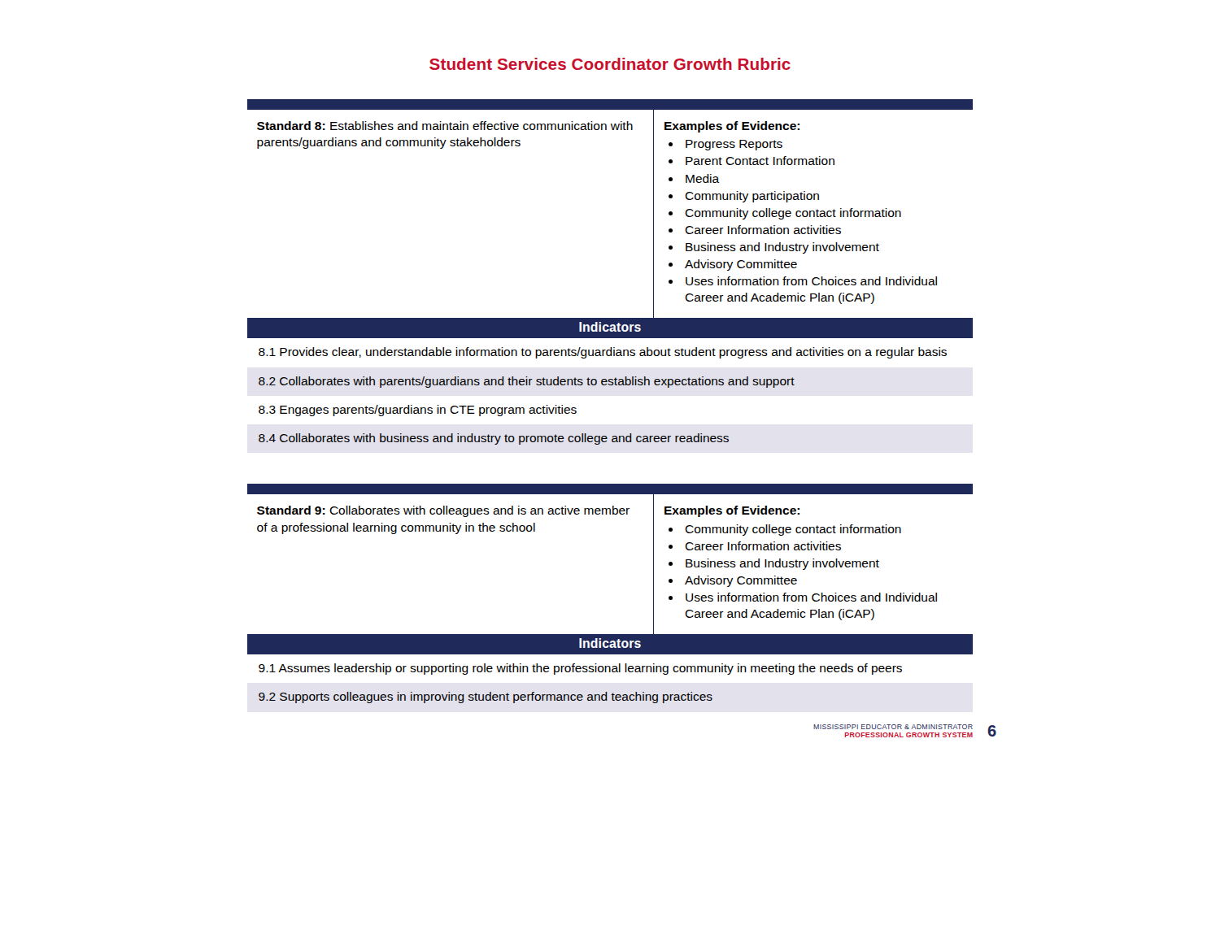Student Services Coordinator Growth Rubric
| Standard 8: Establishes and maintain effective communication with parents/guardians and community stakeholders | Examples of Evidence: Progress Reports Parent Contact Information Media Community participation Community college contact information Career Information activities Business and Industry involvement Advisory Committee Uses information from Choices and Individual Career and Academic Plan (iCAP) |
Indicators
8.1 Provides clear, understandable information to parents/guardians about student progress and activities on a regular basis
8.2 Collaborates with parents/guardians and their students to establish expectations and support
8.3 Engages parents/guardians in CTE program activities
8.4 Collaborates with business and industry to promote college and career readiness
| Standard 9: Collaborates with colleagues and is an active member of a professional learning community in the school | Examples of Evidence: Community college contact information Career Information activities Business and Industry involvement Advisory Committee Uses information from Choices and Individual Career and Academic Plan (iCAP) |
Indicators
9.1 Assumes leadership or supporting role within the professional learning community in meeting the needs of peers
9.2 Supports colleagues in improving student performance and teaching practices
MISSISSIPPI EDUCATOR & ADMINISTRATOR
PROFESSIONAL GROWTH SYSTEM
6